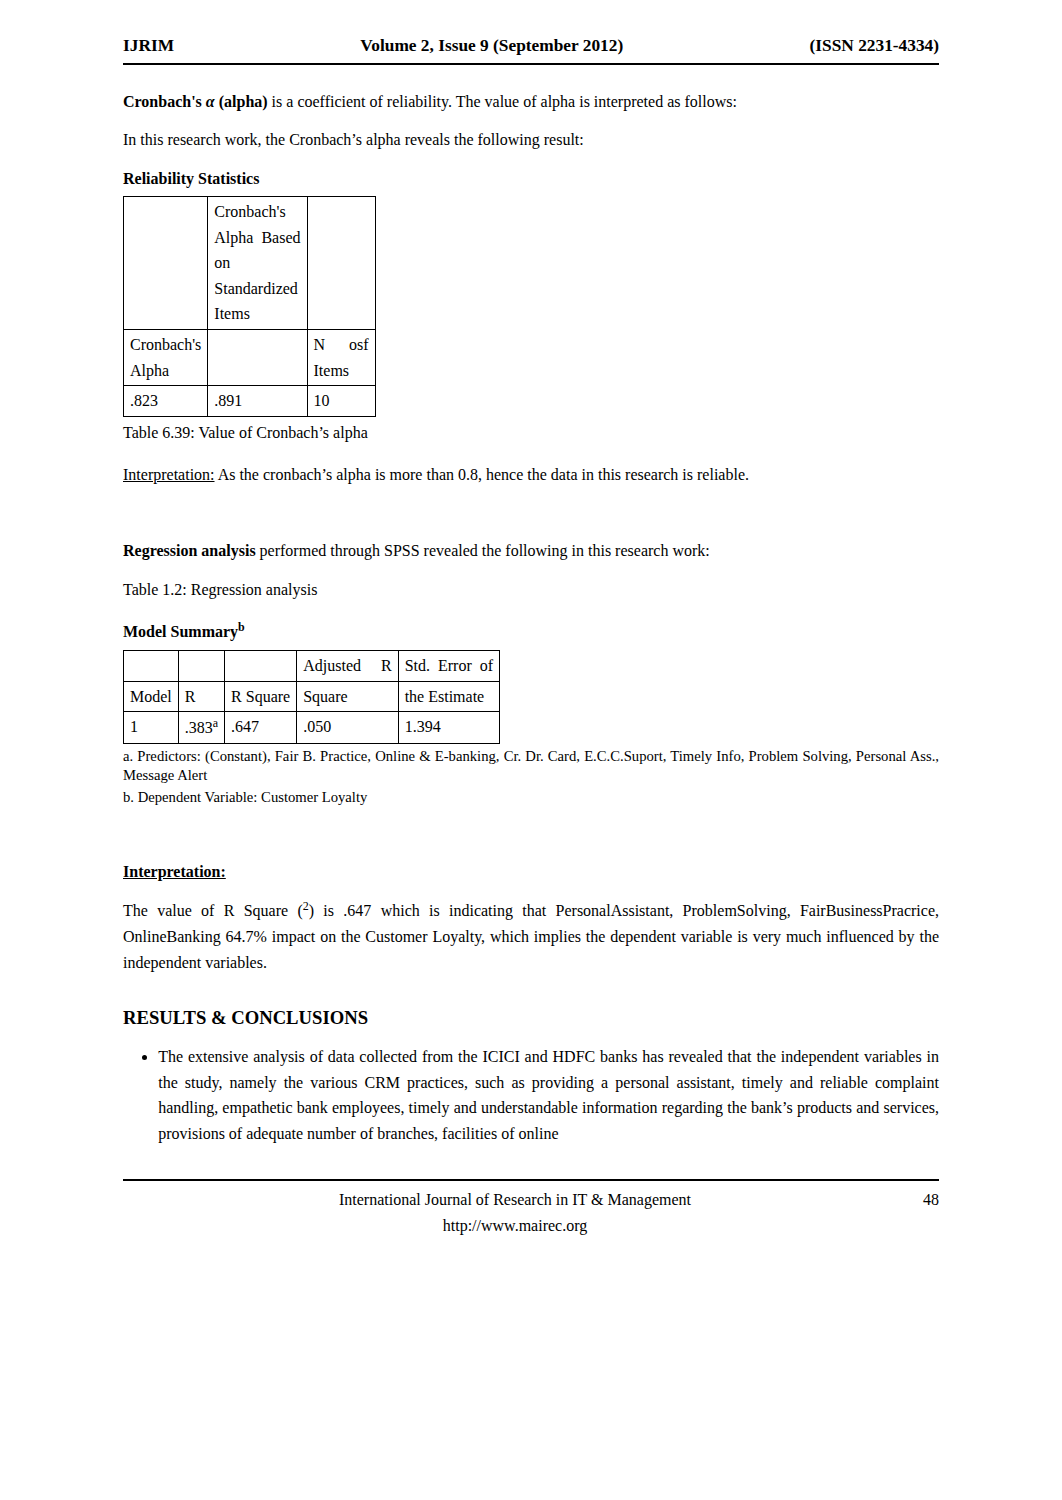IJRIM Volume 2, Issue 9 (September 2012) (ISSN 2231-4334)
Cronbach's α (alpha) is a coefficient of reliability. The value of alpha is interpreted as follows:
In this research work, the Cronbach’s alpha reveals the following result:
Reliability Statistics
| | Cronbach's Alpha Based on Standardized Items | |
| Cronbach's Alpha | | N osf Items |
| .823 | .891 | 10 |
Table 6.39: Value of Cronbach’s alpha
Interpretation: As the cronbach’s alpha is more than 0.8, hence the data in this research is reliable.
Regression analysis performed through SPSS revealed the following in this research work:
Table 1.2: Regression analysis
Model Summaryb
| | | | Adjusted R | Std. Error of |
| Model | R | R Square | Square | the Estimate |
| 1 | .383 a | .647 | .050 | 1.394 |
a. Predictors: (Constant), Fair B. Practice, Online & E-banking, Cr. Dr. Card, E.C.C.Suport, Timely Info, Problem Solving, Personal Ass., Message Alert
b. Dependent Variable: Customer Loyalty
Interpretation:
The value of R Square (2) is .647 which is indicating that PersonalAssistant, ProblemSolving, FairBusinessPracrice, OnlineBanking 64.7% impact on the Customer Loyalty, which implies the dependent variable is very much influenced by the independent variables.
RESULTS & CONCLUSIONS
The extensive analysis of data collected from the ICICI and HDFC banks has revealed that the independent variables in the study, namely the various CRM practices, such as providing a personal assistant, timely and reliable complaint handling, empathetic bank employees, timely and understandable information regarding the bank’s products and services, provisions of adequate number of branches, facilities of online
International Journal of Research in IT & Management
http://www.mairec.org
48